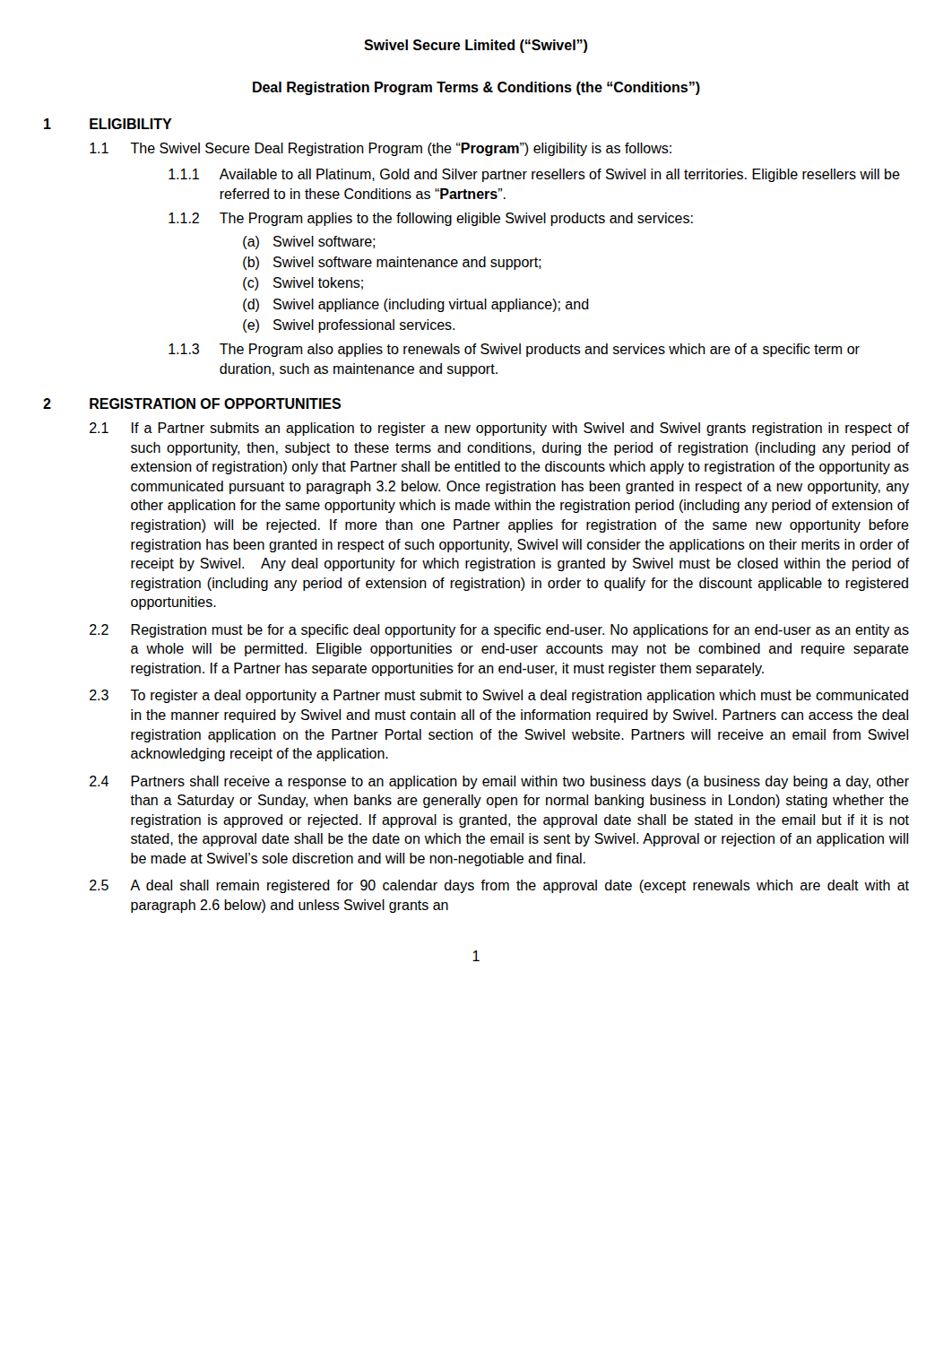Swivel Secure Limited (“Swivel”)
Deal Registration Program Terms & Conditions (the “Conditions”)
1 ELIGIBILITY
1.1 The Swivel Secure Deal Registration Program (the “Program”) eligibility is as follows:
1.1.1 Available to all Platinum, Gold and Silver partner resellers of Swivel in all territories. Eligible resellers will be referred to in these Conditions as “Partners”.
1.1.2 The Program applies to the following eligible Swivel products and services:
(a) Swivel software;
(b) Swivel software maintenance and support;
(c) Swivel tokens;
(d) Swivel appliance (including virtual appliance); and
(e) Swivel professional services.
1.1.3 The Program also applies to renewals of Swivel products and services which are of a specific term or duration, such as maintenance and support.
2 REGISTRATION OF OPPORTUNITIES
2.1 If a Partner submits an application to register a new opportunity with Swivel and Swivel grants registration in respect of such opportunity, then, subject to these terms and conditions, during the period of registration (including any period of extension of registration) only that Partner shall be entitled to the discounts which apply to registration of the opportunity as communicated pursuant to paragraph 3.2 below. Once registration has been granted in respect of a new opportunity, any other application for the same opportunity which is made within the registration period (including any period of extension of registration) will be rejected. If more than one Partner applies for registration of the same new opportunity before registration has been granted in respect of such opportunity, Swivel will consider the applications on their merits in order of receipt by Swivel. Any deal opportunity for which registration is granted by Swivel must be closed within the period of registration (including any period of extension of registration) in order to qualify for the discount applicable to registered opportunities.
2.2 Registration must be for a specific deal opportunity for a specific end-user. No applications for an end-user as an entity as a whole will be permitted. Eligible opportunities or end-user accounts may not be combined and require separate registration. If a Partner has separate opportunities for an end-user, it must register them separately.
2.3 To register a deal opportunity a Partner must submit to Swivel a deal registration application which must be communicated in the manner required by Swivel and must contain all of the information required by Swivel. Partners can access the deal registration application on the Partner Portal section of the Swivel website. Partners will receive an email from Swivel acknowledging receipt of the application.
2.4 Partners shall receive a response to an application by email within two business days (a business day being a day, other than a Saturday or Sunday, when banks are generally open for normal banking business in London) stating whether the registration is approved or rejected. If approval is granted, the approval date shall be stated in the email but if it is not stated, the approval date shall be the date on which the email is sent by Swivel. Approval or rejection of an application will be made at Swivel’s sole discretion and will be non-negotiable and final.
2.5 A deal shall remain registered for 90 calendar days from the approval date (except renewals which are dealt with at paragraph 2.6 below) and unless Swivel grants an
1